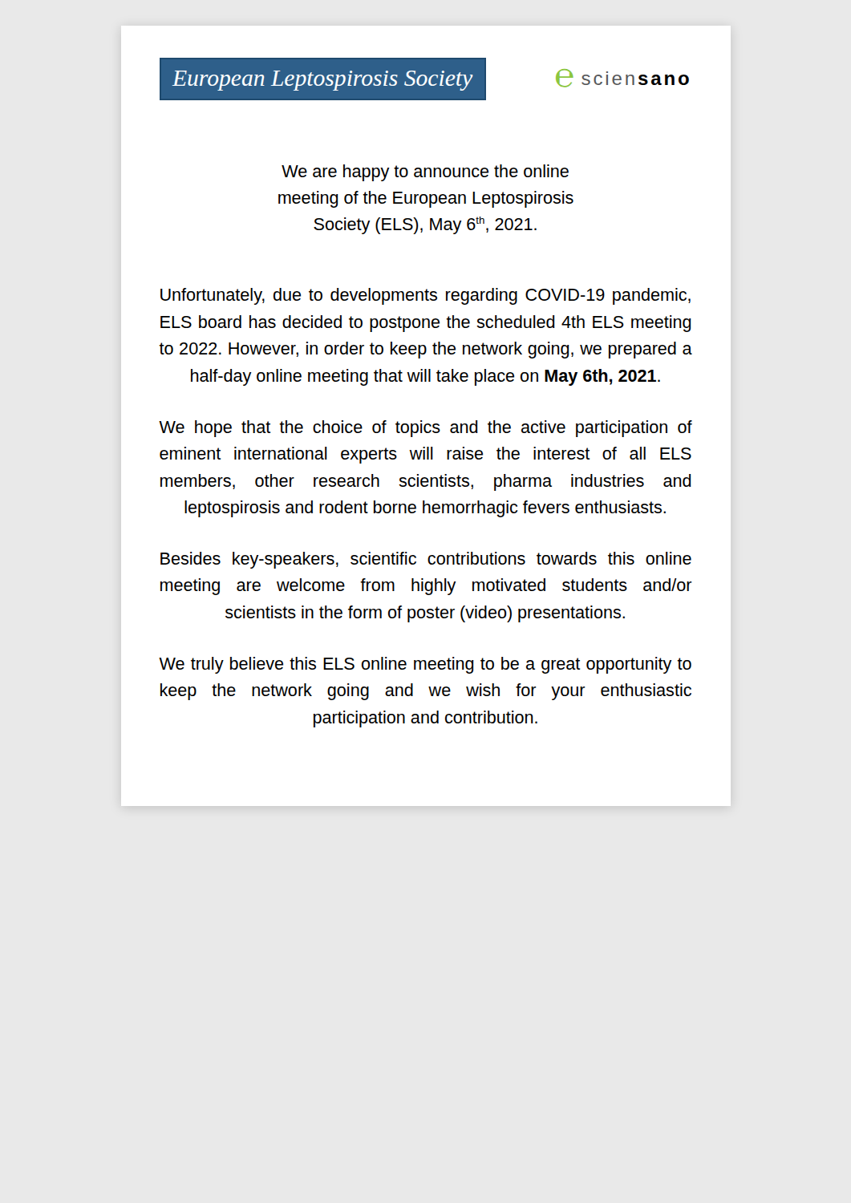European Leptospirosis Society
℮ scien sano
We are happy to announce the online meeting of the European Leptospirosis Society (ELS), May 6th, 2021.
Unfortunately, due to developments regarding COVID-19 pandemic, ELS board has decided to postpone the scheduled 4th ELS meeting to 2022. However, in order to keep the network going, we prepared a half-day online meeting that will take place on May 6th, 2021.
We hope that the choice of topics and the active participation of eminent international experts will raise the interest of all ELS members, other research scientists, pharma industries and leptospirosis and rodent borne hemorrhagic fevers enthusiasts.
Besides key-speakers, scientific contributions towards this online meeting are welcome from highly motivated students and/or scientists in the form of poster (video) presentations.
We truly believe this ELS online meeting to be a great opportunity to keep the network going and we wish for your enthusiastic participation and contribution.